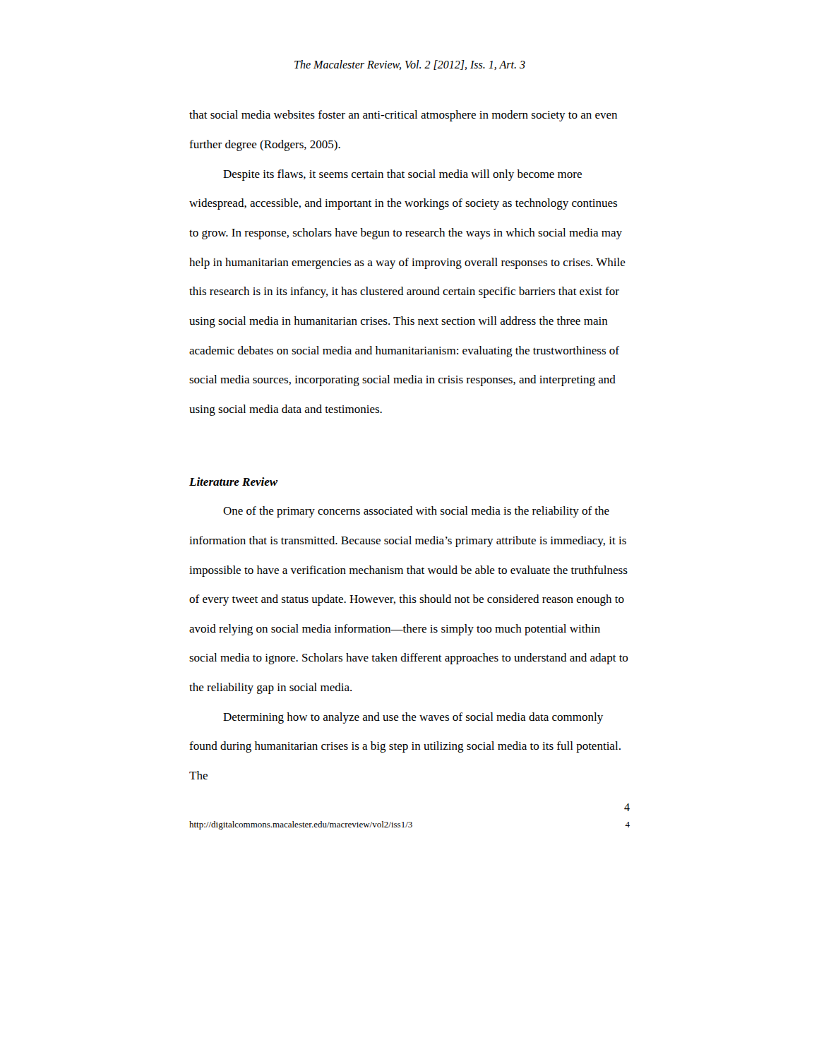The Macalester Review, Vol. 2 [2012], Iss. 1, Art. 3
that social media websites foster an anti-critical atmosphere in modern society to an even further degree (Rodgers, 2005).
Despite its flaws, it seems certain that social media will only become more widespread, accessible, and important in the workings of society as technology continues to grow. In response, scholars have begun to research the ways in which social media may help in humanitarian emergencies as a way of improving overall responses to crises. While this research is in its infancy, it has clustered around certain specific barriers that exist for using social media in humanitarian crises. This next section will address the three main academic debates on social media and humanitarianism: evaluating the trustworthiness of social media sources, incorporating social media in crisis responses, and interpreting and using social media data and testimonies.
Literature Review
One of the primary concerns associated with social media is the reliability of the information that is transmitted. Because social media’s primary attribute is immediacy, it is impossible to have a verification mechanism that would be able to evaluate the truthfulness of every tweet and status update. However, this should not be considered reason enough to avoid relying on social media information—there is simply too much potential within social media to ignore. Scholars have taken different approaches to understand and adapt to the reliability gap in social media.
Determining how to analyze and use the waves of social media data commonly found during humanitarian crises is a big step in utilizing social media to its full potential. The
4
http://digitalcommons.macalester.edu/macreview/vol2/iss1/3 4